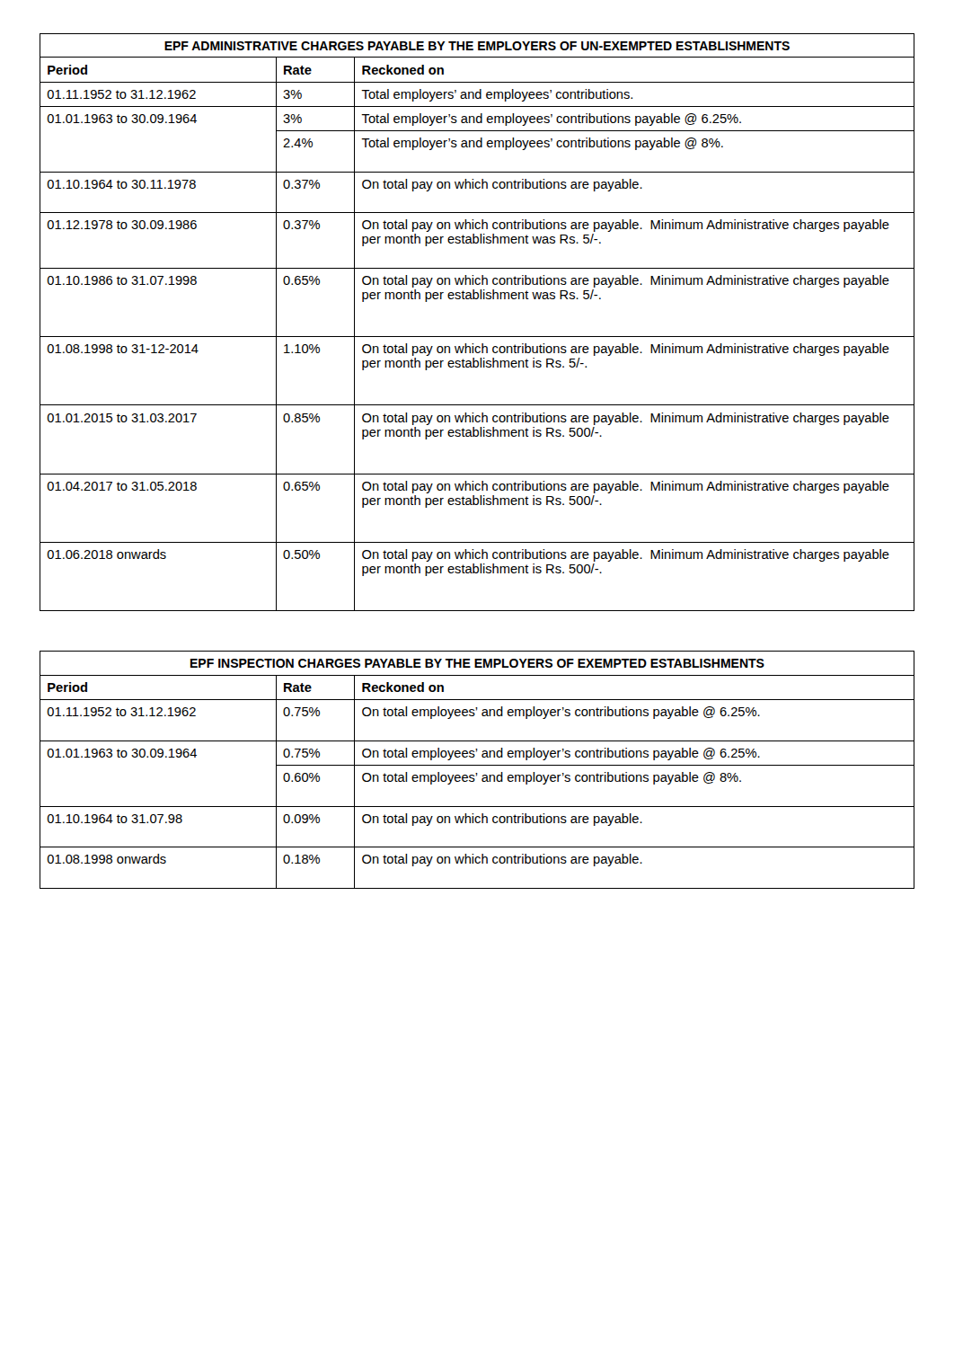EPF ADMINISTRATIVE CHARGES PAYABLE BY THE EMPLOYERS OF UN-EXEMPTED ESTABLISHMENTS
| Period | Rate | Reckoned on |
| --- | --- | --- |
| 01.11.1952 to 31.12.1962 | 3% | Total employers’ and employees’ contributions. |
| 01.01.1963 to 30.09.1964 | 3% | Total employer’s and employees’ contributions payable @ 6.25%. |
| 2.4% | Total employer’s and employees’ contributions payable @ 8%. |
| 01.10.1964 to 30.11.1978 | 0.37% | On total pay on which contributions are payable. |
| 01.12.1978 to 30.09.1986 | 0.37% | On total pay on which contributions are payable. Minimum Administrative charges payable per month per establishment was Rs. 5/-. |
| 01.10.1986 to 31.07.1998 | 0.65% | On total pay on which contributions are payable. Minimum Administrative charges payable per month per establishment was Rs. 5/-. |
| 01.08.1998 to 31-12-2014 | 1.10% | On total pay on which contributions are payable. Minimum Administrative charges payable per month per establishment is Rs. 5/-. |
| 01.01.2015 to 31.03.2017 | 0.85% | On total pay on which contributions are payable. Minimum Administrative charges payable per month per establishment is Rs. 500/-. |
| 01.04.2017 to 31.05.2018 | 0.65% | On total pay on which contributions are payable. Minimum Administrative charges payable per month per establishment is Rs. 500/-. |
| 01.06.2018 onwards | 0.50% | On total pay on which contributions are payable. Minimum Administrative charges payable per month per establishment is Rs. 500/-. |
EPF INSPECTION CHARGES PAYABLE BY THE EMPLOYERS OF EXEMPTED ESTABLISHMENTS
| Period | Rate | Reckoned on |
| --- | --- | --- |
| 01.11.1952 to 31.12.1962 | 0.75% | On total employees’ and employer’s contributions payable @ 6.25%. |
| 01.01.1963 to 30.09.1964 | 0.75% | On total employees’ and employer’s contributions payable @ 6.25%. |
| 0.60% | On total employees’ and employer’s contributions payable @ 8%. |
| 01.10.1964 to 31.07.98 | 0.09% | On total pay on which contributions are payable. |
| 01.08.1998 onwards | 0.18% | On total pay on which contributions are payable. |